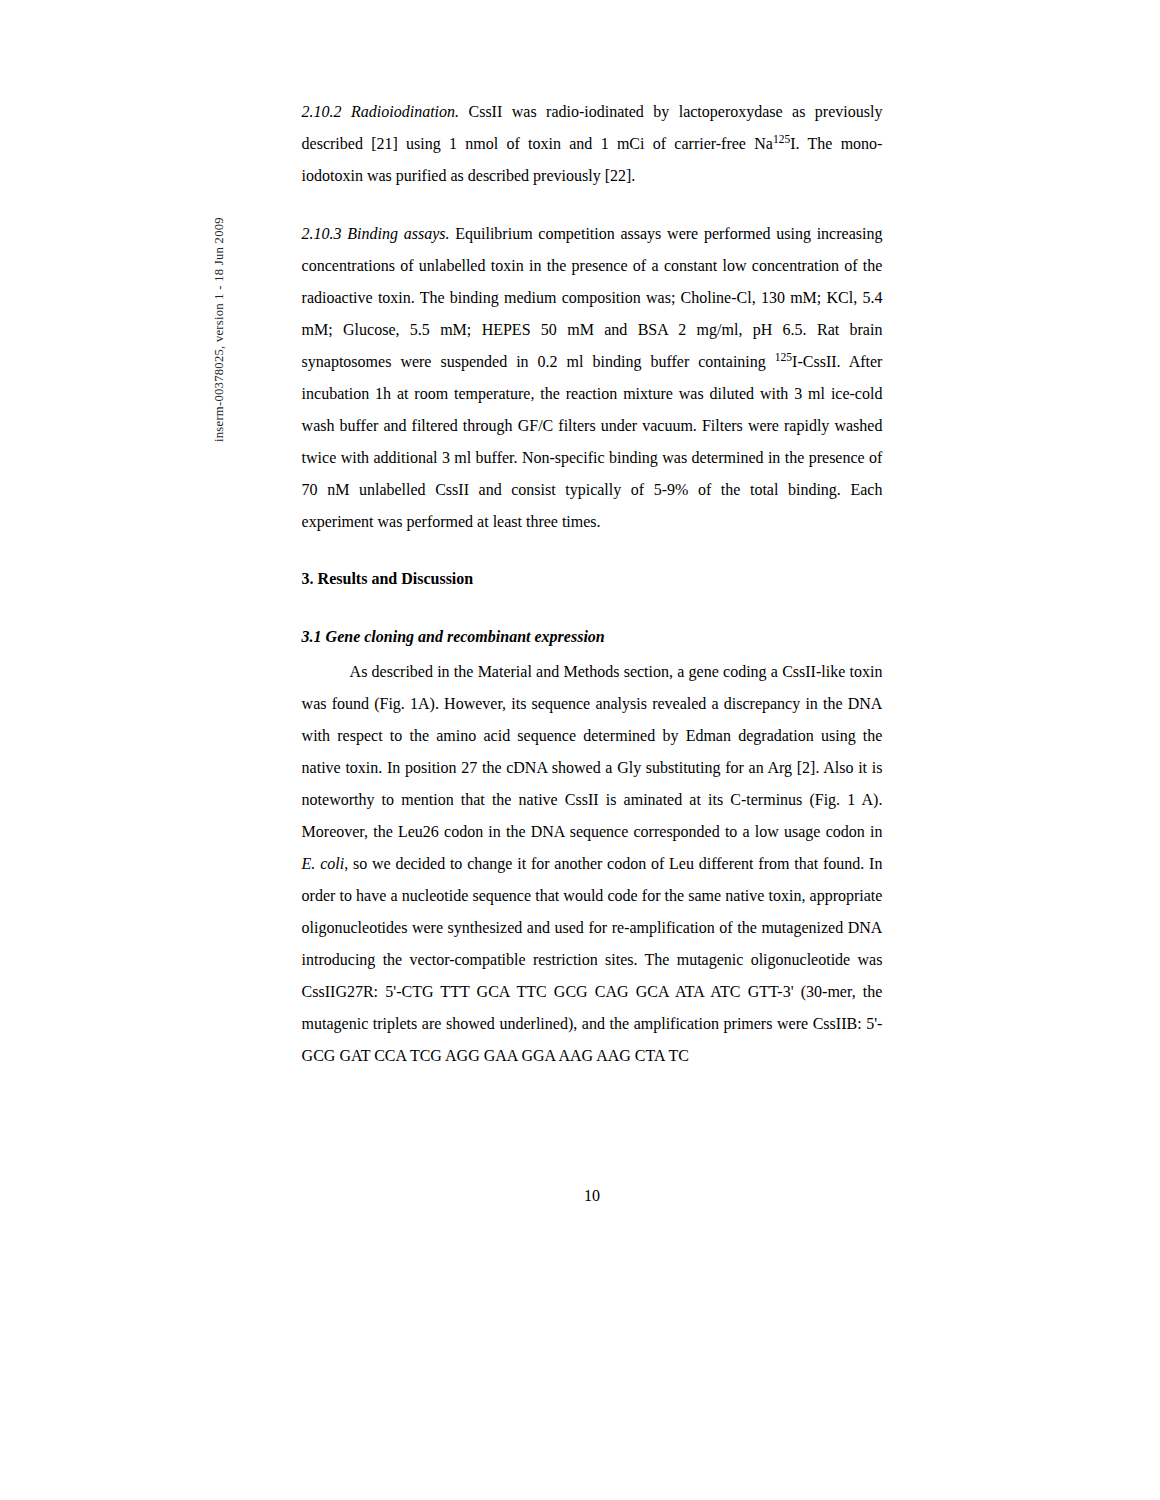inserm-00378025, version 1 - 18 Jun 2009
2.10.2 Radioiodination. CssII was radio-iodinated by lactoperoxydase as previously described [21] using 1 nmol of toxin and 1 mCi of carrier-free Na125I. The mono-iodotoxin was purified as described previously [22].
2.10.3 Binding assays. Equilibrium competition assays were performed using increasing concentrations of unlabelled toxin in the presence of a constant low concentration of the radioactive toxin. The binding medium composition was; Choline-Cl, 130 mM; KCl, 5.4 mM; Glucose, 5.5 mM; HEPES 50 mM and BSA 2 mg/ml, pH 6.5. Rat brain synaptosomes were suspended in 0.2 ml binding buffer containing 125I-CssII. After incubation 1h at room temperature, the reaction mixture was diluted with 3 ml ice-cold wash buffer and filtered through GF/C filters under vacuum. Filters were rapidly washed twice with additional 3 ml buffer. Non-specific binding was determined in the presence of 70 nM unlabelled CssII and consist typically of 5-9% of the total binding. Each experiment was performed at least three times.
3. Results and Discussion
3. 1 Gene cloning and recombinant expression
As described in the Material and Methods section, a gene coding a CssII-like toxin was found (Fig. 1A). However, its sequence analysis revealed a discrepancy in the DNA with respect to the amino acid sequence determined by Edman degradation using the native toxin. In position 27 the cDNA showed a Gly substituting for an Arg [2]. Also it is noteworthy to mention that the native CssII is aminated at its C-terminus (Fig. 1 A). Moreover, the Leu26 codon in the DNA sequence corresponded to a low usage codon in E. coli, so we decided to change it for another codon of Leu different from that found. In order to have a nucleotide sequence that would code for the same native toxin, appropriate oligonucleotides were synthesized and used for re-amplification of the mutagenized DNA introducing the vector-compatible restriction sites. The mutagenic oligonucleotide was CssIIG27R: 5'-CTG TTT GCA TTC GCG CAG GCA ATA ATC GTT-3' (30-mer, the mutagenic triplets are showed underlined), and the amplification primers were CssIIB: 5'-GCG GAT CCA TCG AGG GAA GGA AAG AAG CTA TC
10